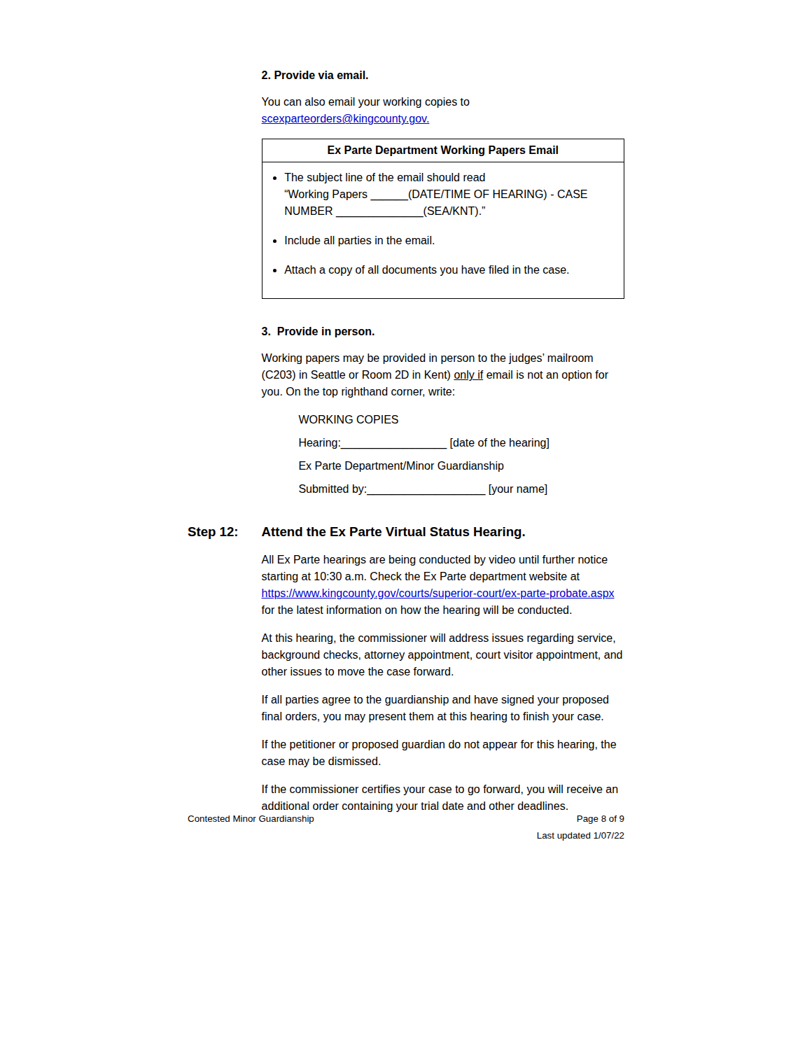2. Provide via email.
You can also email your working copies to scexparteorders@kingcounty.gov.
| Ex Parte Department Working Papers Email |
| --- |
| The subject line of the email should read “Working Papers ______(DATE/TIME OF HEARING) - CASE NUMBER ______________(SEA/KNT).” Include all parties in the email. Attach a copy of all documents you have filed in the case. |
3. Provide in person.
Working papers may be provided in person to the judges’ mailroom (C203) in Seattle or Room 2D in Kent) only if email is not an option for you. On the top righthand corner, write:
WORKING COPIES
Hearing:_________________ [date of the hearing]
Ex Parte Department/Minor Guardianship
Submitted by:___________________ [your name]
Step 12:
Attend the Ex Parte Virtual Status Hearing.
All Ex Parte hearings are being conducted by video until further notice starting at 10:30 a.m. Check the Ex Parte department website at https://www.kingcounty.gov/courts/superior-court/ex-parte-probate.aspx for the latest information on how the hearing will be conducted.
At this hearing, the commissioner will address issues regarding service, background checks, attorney appointment, court visitor appointment, and other issues to move the case forward.
If all parties agree to the guardianship and have signed your proposed final orders, you may present them at this hearing to finish your case.
If the petitioner or proposed guardian do not appear for this hearing, the case may be dismissed.
If the commissioner certifies your case to go forward, you will receive an additional order containing your trial date and other deadlines.
Contested Minor Guardianship
Page 8 of 9
Last updated 1/07/22